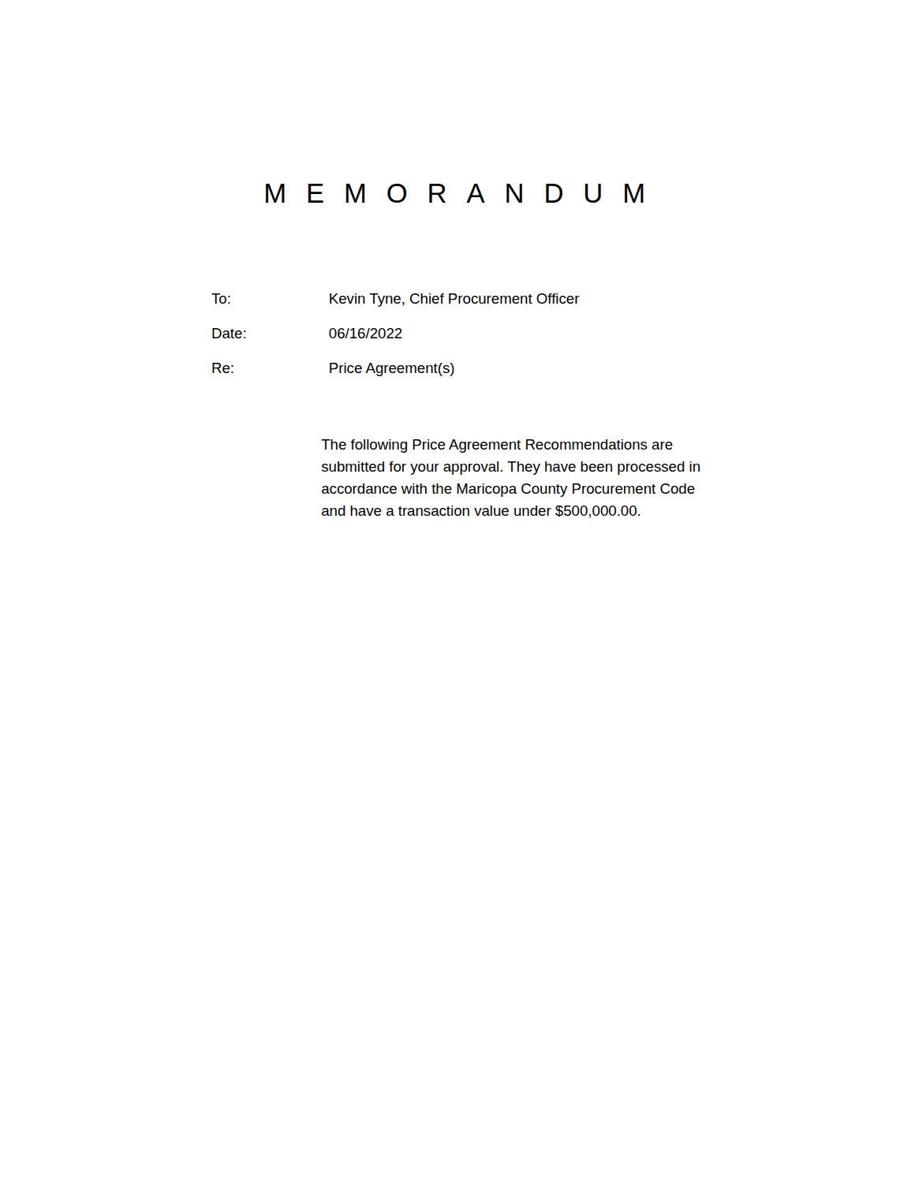M E M O R A N D U M
| To: | Kevin Tyne, Chief Procurement Officer |
| Date: | 06/16/2022 |
| Re: | Price Agreement(s) |
The following Price Agreement Recommendations are submitted for your approval. They have been processed in accordance with the Maricopa County Procurement Code and have a transaction value under $500,000.00.